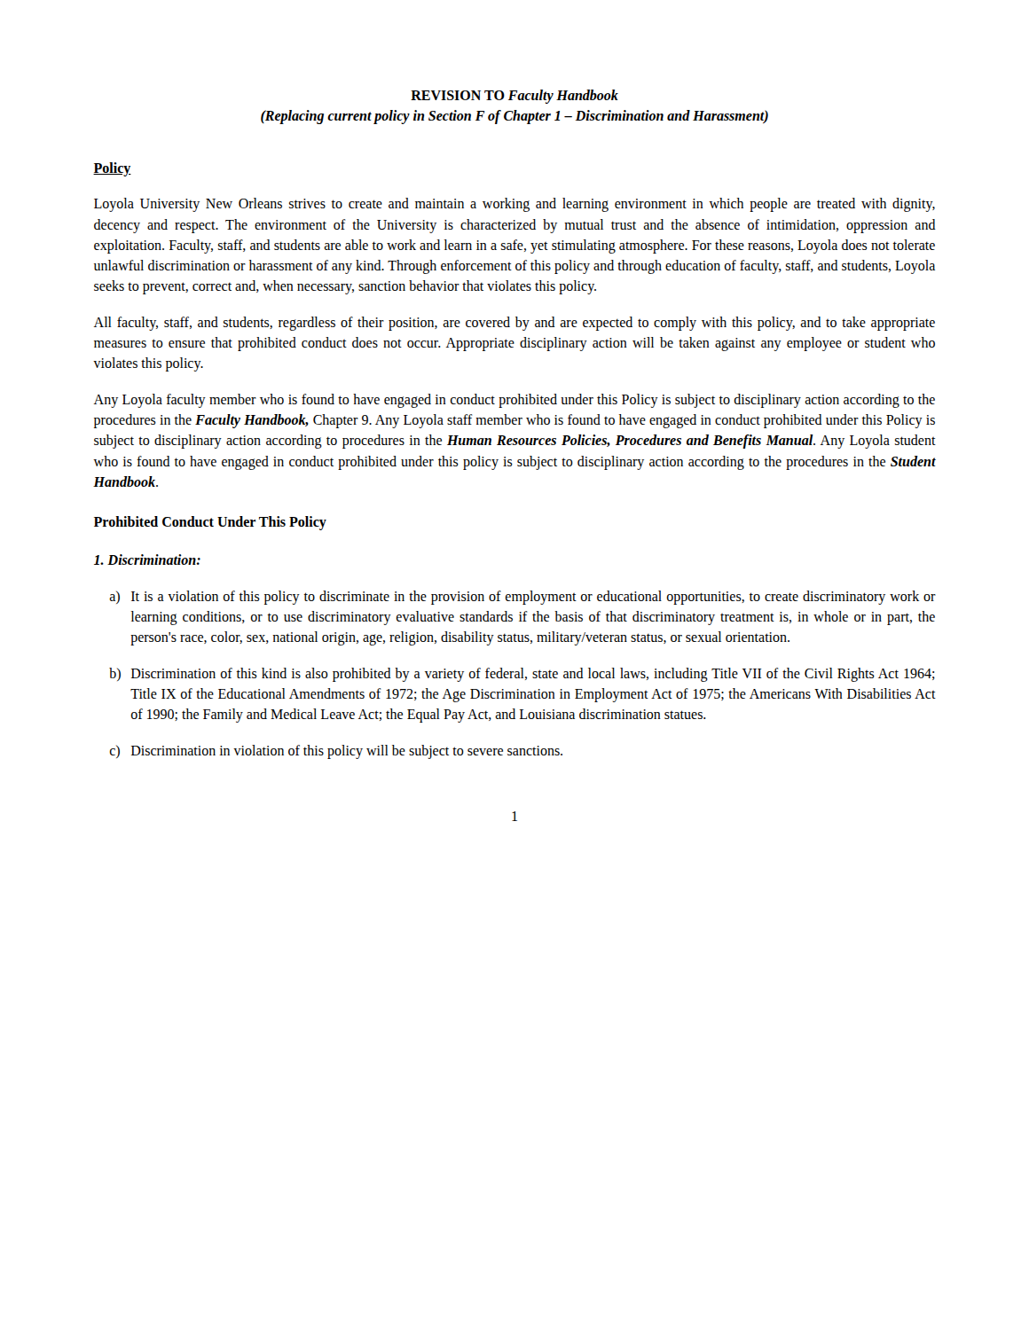Revision to Faculty Handbook
(Replacing current policy in Section F of Chapter 1 – Discrimination and Harassment)
Policy
Loyola University New Orleans strives to create and maintain a working and learning environment in which people are treated with dignity, decency and respect. The environment of the University is characterized by mutual trust and the absence of intimidation, oppression and exploitation. Faculty, staff, and students are able to work and learn in a safe, yet stimulating atmosphere. For these reasons, Loyola does not tolerate unlawful discrimination or harassment of any kind. Through enforcement of this policy and through education of faculty, staff, and students, Loyola seeks to prevent, correct and, when necessary, sanction behavior that violates this policy.
All faculty, staff, and students, regardless of their position, are covered by and are expected to comply with this policy, and to take appropriate measures to ensure that prohibited conduct does not occur. Appropriate disciplinary action will be taken against any employee or student who violates this policy.
Any Loyola faculty member who is found to have engaged in conduct prohibited under this Policy is subject to disciplinary action according to the procedures in the Faculty Handbook, Chapter 9. Any Loyola staff member who is found to have engaged in conduct prohibited under this Policy is subject to disciplinary action according to procedures in the Human Resources Policies, Procedures and Benefits Manual. Any Loyola student who is found to have engaged in conduct prohibited under this policy is subject to disciplinary action according to the procedures in the Student Handbook.
Prohibited Conduct Under This Policy
1. Discrimination:
a) It is a violation of this policy to discriminate in the provision of employment or educational opportunities, to create discriminatory work or learning conditions, or to use discriminatory evaluative standards if the basis of that discriminatory treatment is, in whole or in part, the person's race, color, sex, national origin, age, religion, disability status, military/veteran status, or sexual orientation.
b) Discrimination of this kind is also prohibited by a variety of federal, state and local laws, including Title VII of the Civil Rights Act 1964; Title IX of the Educational Amendments of 1972; the Age Discrimination in Employment Act of 1975; the Americans With Disabilities Act of 1990; the Family and Medical Leave Act; the Equal Pay Act, and Louisiana discrimination statues.
c) Discrimination in violation of this policy will be subject to severe sanctions.
1